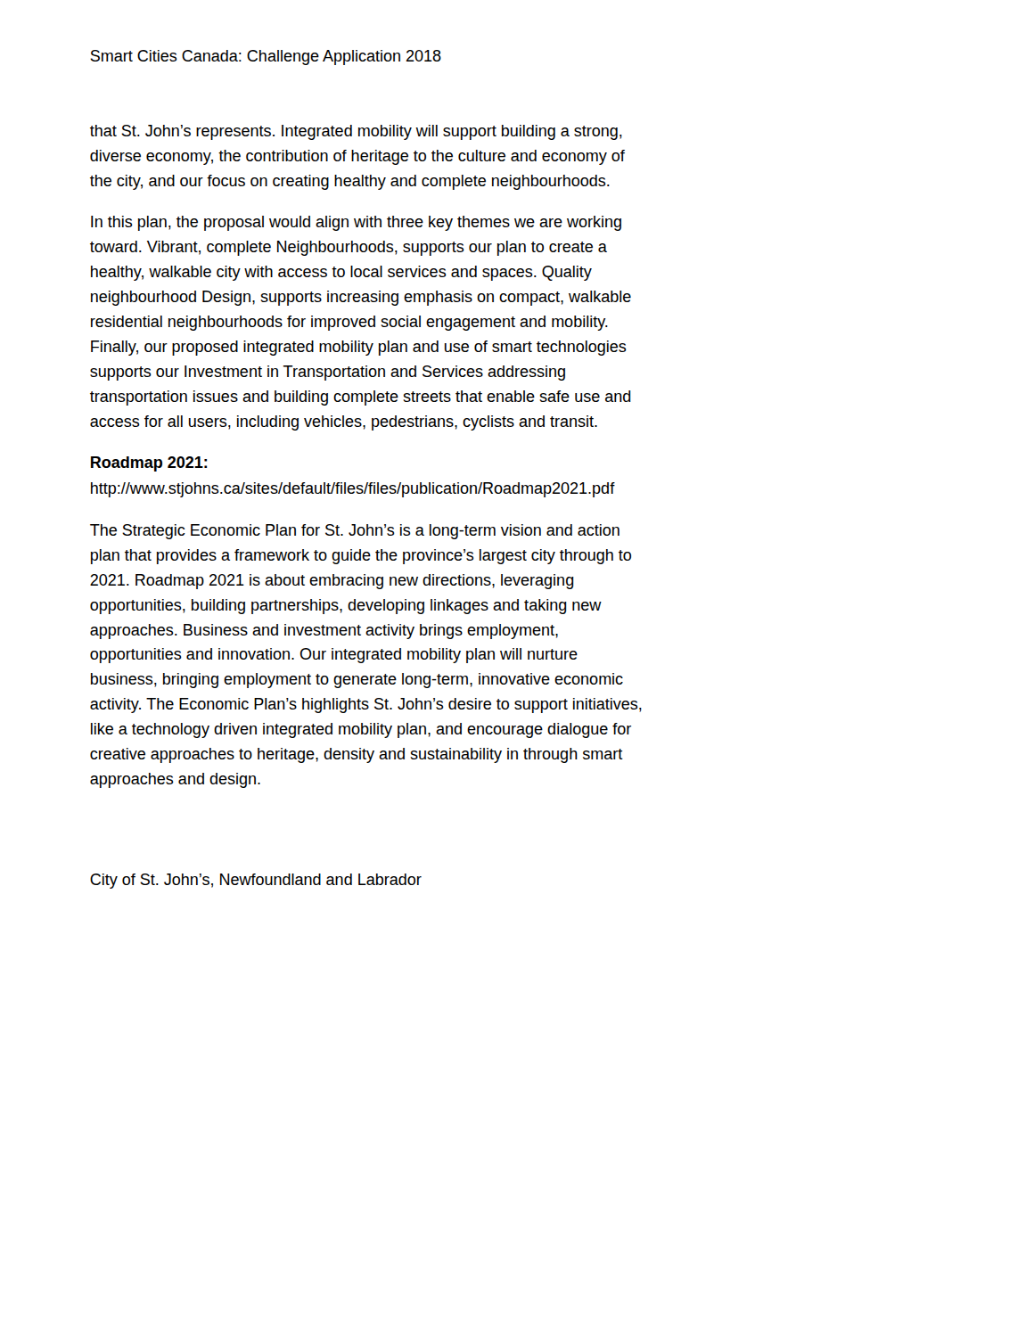Smart Cities Canada: Challenge Application 2018
that St. John’s represents. Integrated mobility will support building a strong, diverse economy, the contribution of heritage to the culture and economy of the city, and our focus on creating healthy and complete neighbourhoods.
In this plan, the proposal would align with three key themes we are working toward. Vibrant, complete Neighbourhoods, supports our plan to create a healthy, walkable city with access to local services and spaces. Quality neighbourhood Design, supports increasing emphasis on compact, walkable residential neighbourhoods for improved social engagement and mobility. Finally, our proposed integrated mobility plan and use of smart technologies supports our Investment in Transportation and Services addressing transportation issues and building complete streets that enable safe use and access for all users, including vehicles, pedestrians, cyclists and transit.
Roadmap 2021:
http://www.stjohns.ca/sites/default/files/files/publication/Roadmap2021.pdf
The Strategic Economic Plan for St. John’s is a long-term vision and action plan that provides a framework to guide the province’s largest city through to 2021. Roadmap 2021 is about embracing new directions, leveraging opportunities, building partnerships, developing linkages and taking new approaches. Business and investment activity brings employment, opportunities and innovation. Our integrated mobility plan will nurture business, bringing employment to generate long-term, innovative economic activity. The Economic Plan’s highlights St. John’s desire to support initiatives, like a technology driven integrated mobility plan, and encourage dialogue for creative approaches to heritage, density and sustainability in through smart approaches and design.
City of St. John’s, Newfoundland and Labrador